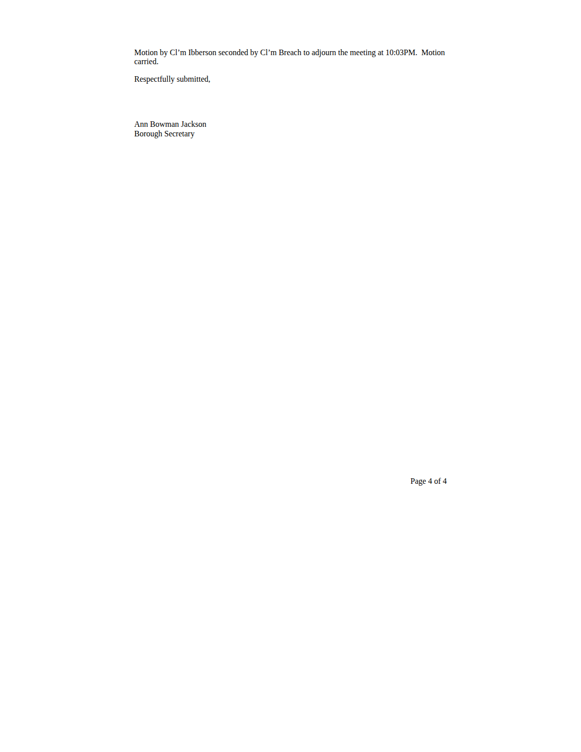Motion by Cl’m Ibberson seconded by Cl’m Breach to adjourn the meeting at 10:03PM. Motion carried.
Respectfully submitted,
Ann Bowman Jackson
Borough Secretary
Page 4 of 4